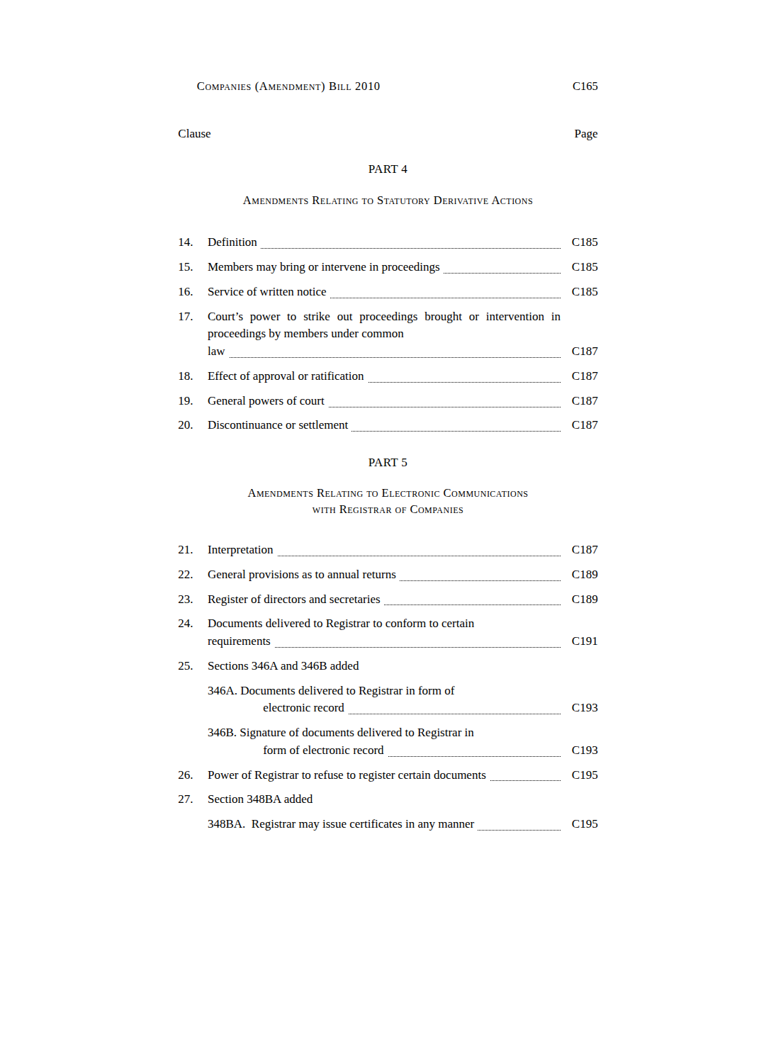Companies (Amendment) Bill 2010 C165
Clause Page
PART 4
Amendments Relating to Statutory Derivative Actions
| 14. | Definition | C185 |
| 15. | Members may bring or intervene in proceedings | C185 |
| 16. | Service of written notice | C185 |
| 17. | Court’s power to strike out proceedings brought or intervention in proceedings by members under common law | C187 |
| 18. | Effect of approval or ratification | C187 |
| 19. | General powers of court | C187 |
| 20. | Discontinuance or settlement | C187 |
PART 5
Amendments Relating to Electronic Communications
with Registrar of Companies
| 21. | Interpretation | C187 |
| 22. | General provisions as to annual returns | C189 |
| 23. | Register of directors and secretaries | C189 |
| 24. | Documents delivered to Registrar to conform to certain requirements | C191 |
| 25. | Sections 346A and 346B added | |
| | 346A. Documents delivered to Registrar in form of electronic record | C193 |
| | 346B. Signature of documents delivered to Registrar in form of electronic record | C193 |
| 26. | Power of Registrar to refuse to register certain documents | C195 |
| 27. | Section 348BA added | |
| | 348BA. Registrar may issue certificates in any manner | C195 |